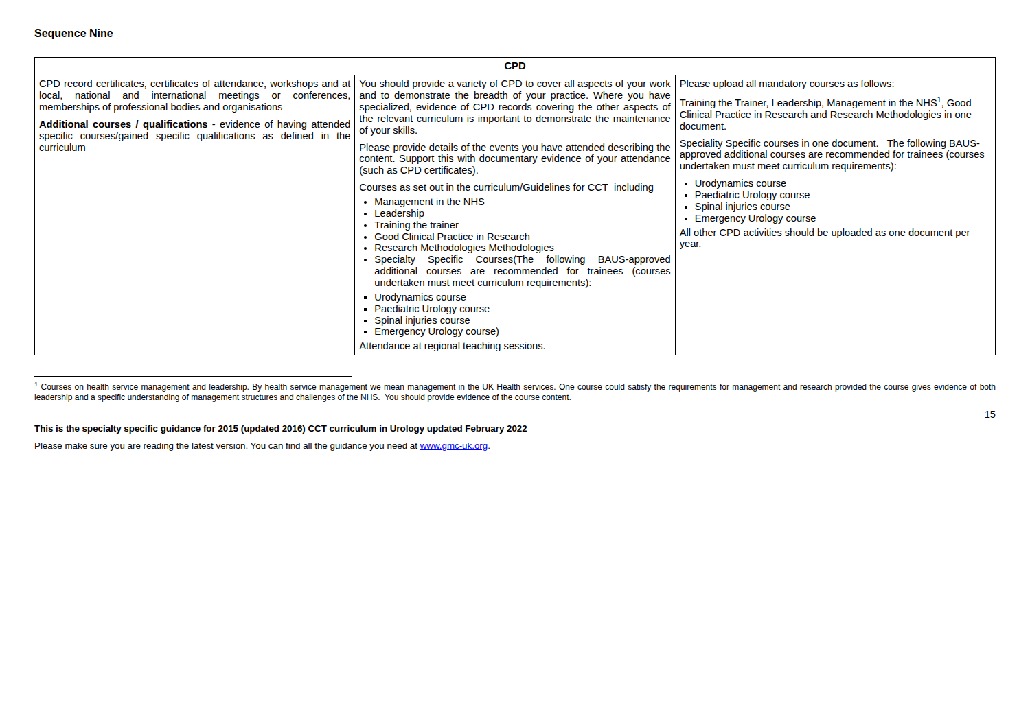Sequence Nine
| CPD |
| --- |
| CPD record certificates, certificates of attendance, workshops and at local, national and international meetings or conferences, memberships of professional bodies and organisations Additional courses / qualifications - evidence of having attended specific courses/gained specific qualifications as defined in the curriculum | You should provide a variety of CPD to cover all aspects of your work and to demonstrate the breadth of your practice. Where you have specialized, evidence of CPD records covering the other aspects of the relevant curriculum is important to demonstrate the maintenance of your skills. Please provide details of the events you have attended describing the content. Support this with documentary evidence of your attendance (such as CPD certificates). Courses as set out in the curriculum/Guidelines for CCT including Management in the NHS Leadership Training the trainer Good Clinical Practice in Research Research Methodologies Methodologies Specialty Specific Courses(The following BAUS-approved additional courses are recommended for trainees (courses undertaken must meet curriculum requirements): Urodynamics course Paediatric Urology course Spinal injuries course Emergency Urology course) Attendance at regional teaching sessions. | Please upload all mandatory courses as follows: Training the Trainer, Leadership, Management in the NHS 1 , Good Clinical Practice in Research and Research Methodologies in one document. Speciality Specific courses in one document. The following BAUS-approved additional courses are recommended for trainees (courses undertaken must meet curriculum requirements): Urodynamics course Paediatric Urology course Spinal injuries course Emergency Urology course All other CPD activities should be uploaded as one document per year. |
1 Courses on health service management and leadership. By health service management we mean management in the UK Health services. One course could satisfy the requirements for management and research provided the course gives evidence of both leadership and a specific understanding of management structures and challenges of the NHS. You should provide evidence of the course content.
15
This is the specialty specific guidance for 2015 (updated 2016) CCT curriculum in Urology updated February 2022
Please make sure you are reading the latest version. You can find all the guidance you need at www.gmc-uk.org.